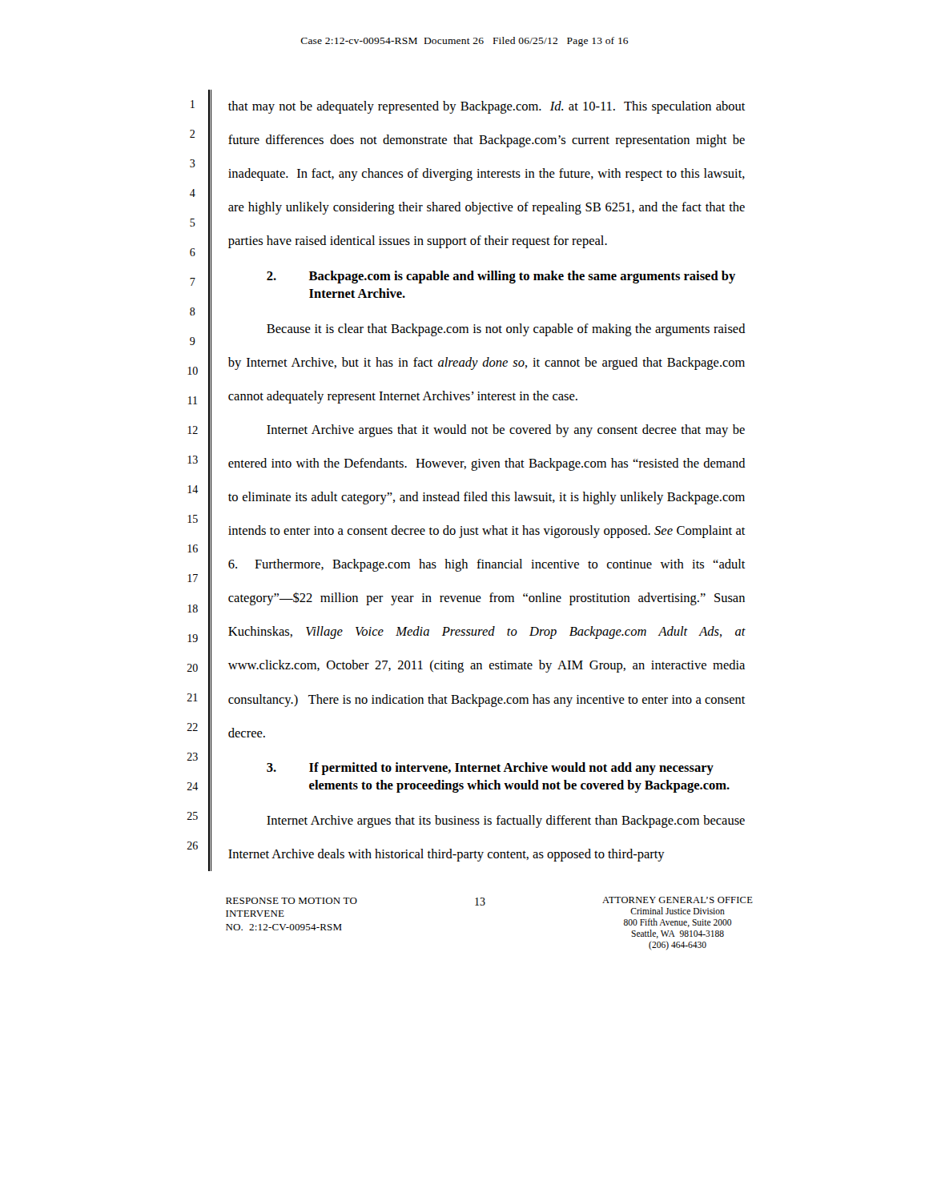Case 2:12-cv-00954-RSM Document 26 Filed 06/25/12 Page 13 of 16
1 2 3 4 5 6 7 8 9 10 11 12 13 14 15 16 17 18 19 20 21 22 23 24 25 26
that may not be adequately represented by Backpage.com. Id. at 10-11. This speculation about future differences does not demonstrate that Backpage.com’s current representation might be inadequate. In fact, any chances of diverging interests in the future, with respect to this lawsuit, are highly unlikely considering their shared objective of repealing SB 6251, and the fact that the parties have raised identical issues in support of their request for repeal.
2.
Backpage.com is capable and willing to make the same arguments raised by Internet Archive.
Because it is clear that Backpage.com is not only capable of making the arguments raised by Internet Archive, but it has in fact already done so, it cannot be argued that Backpage.com cannot adequately represent Internet Archives’ interest in the case.
Internet Archive argues that it would not be covered by any consent decree that may be entered into with the Defendants. However, given that Backpage.com has “resisted the demand to eliminate its adult category”, and instead filed this lawsuit, it is highly unlikely Backpage.com intends to enter into a consent decree to do just what it has vigorously opposed. See Complaint at 6. Furthermore, Backpage.com has high financial incentive to continue with its “adult category”—$22 million per year in revenue from “online prostitution advertising.” Susan Kuchinskas, Village Voice Media Pressured to Drop Backpage.com Adult Ads, at www.clickz.com, October 27, 2011 (citing an estimate by AIM Group, an interactive media consultancy.) There is no indication that Backpage.com has any incentive to enter into a consent decree.
3.
If permitted to intervene, Internet Archive would not add any necessary elements to the proceedings which would not be covered by Backpage.com.
Internet Archive argues that its business is factually different than Backpage.com because Internet Archive deals with historical third-party content, as opposed to third-party
Response to Motion to
Intervene
No. 2:12-CV-00954-RSM
13
ATTORNEY GENERAL’S OFFICE
Criminal Justice Division
800 Fifth Avenue, Suite 2000
Seattle, WA 98104-3188
(206) 464-6430